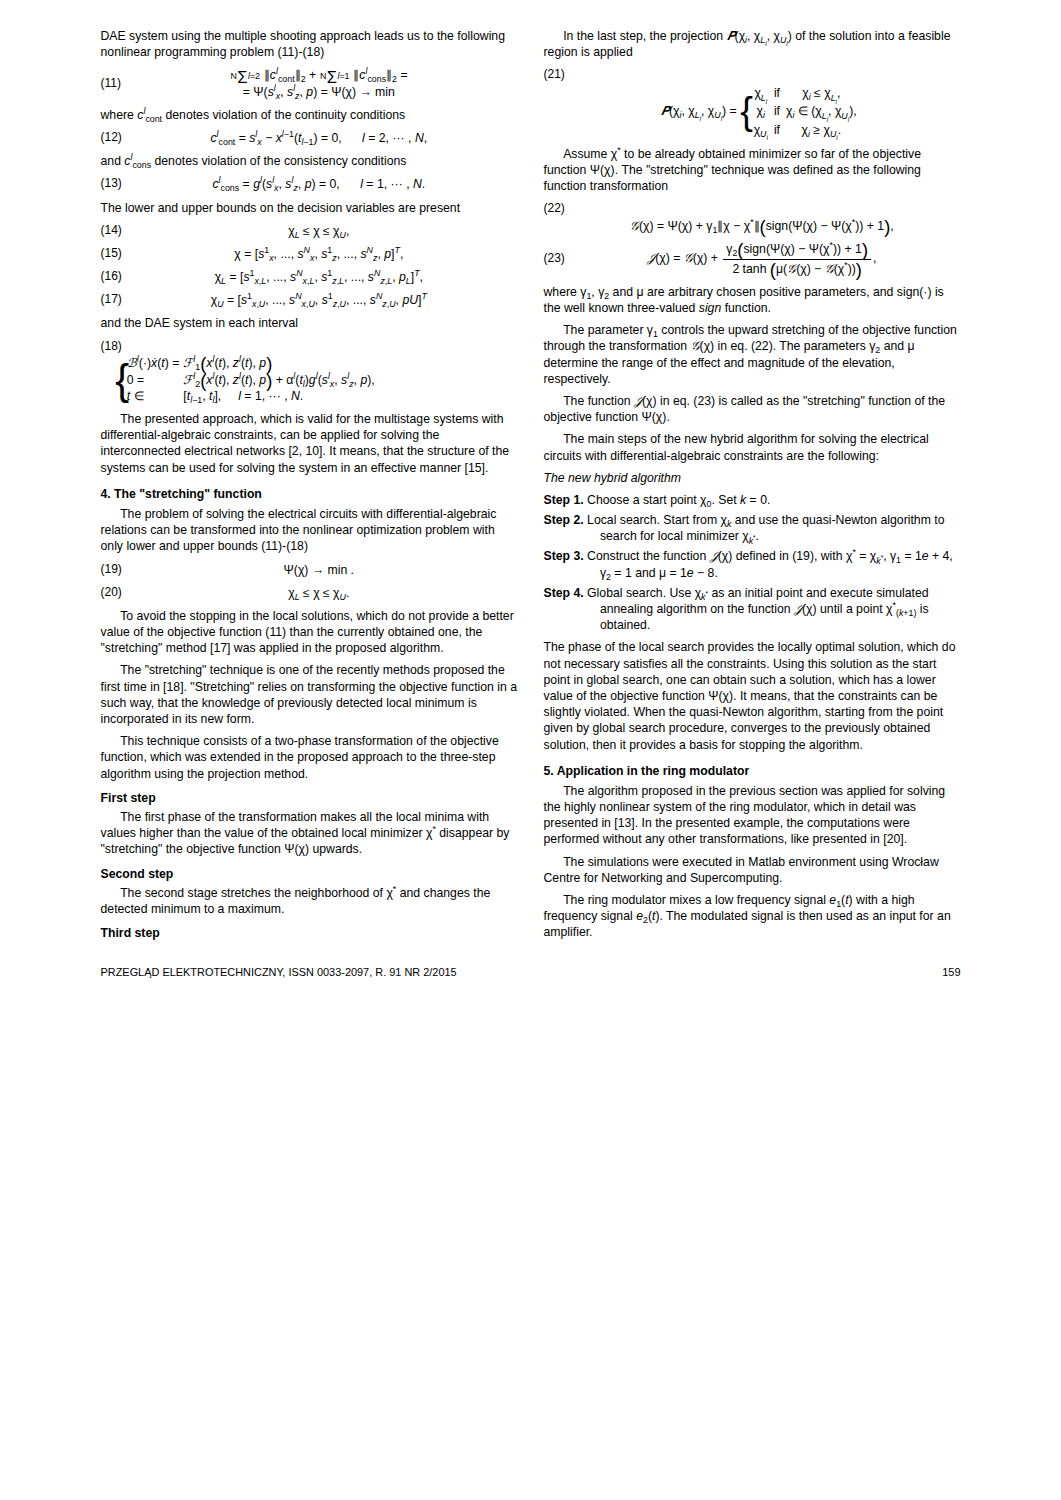DAE system using the multiple shooting approach leads us to the following nonlinear programming problem (11)-(18)
(11) NΣl=2 ∥clcont∥2 + NΣl=1 ∥clcons∥2 =
= Ψ(slx, slz, p) = Ψ(χ) → min
where clcont denotes violation of the continuity conditions
(12) clcont = slx − xl−1(tl−1) = 0, l = 2, ··· , N,
and clcons denotes violation of the consistency conditions
(13) clcons = gl(slx, slz, p) = 0, l = 1, ··· , N.
The lower and upper bounds on the decision variables are present
(14) χL ≤ χ ≤ χU,
(15) χ = [s1x, ..., sNx, s1z, ..., sNz, p]T,
(16) χL = [s1x,L, ..., sNx,L, s1z,L, ..., sNz,L, pL]T,
(17) χU = [s1x,U, ..., sNx,U, s1z,U, ..., sNz,U, pU]T
and the DAE system in each interval
(18) {
| ℬ l (·) ẋ ( t ) = | ℱ l 1 ( x l ( t ), z l ( t ), p ) |
| 0 = | ℱ l 2 ( x l ( t ), z l ( t ), p ) + α l ( t l ) g l ( s l x , s l z , p ), |
| t ∈ | [ t l −1 , t l ], l = 1, ··· , N . |
The presented approach, which is valid for the multistage systems with differential-algebraic constraints, can be applied for solving the interconnected electrical networks [2, 10]. It means, that the structure of the systems can be used for solving the system in an effective manner [15].
4. The "stretching" function
The problem of solving the electrical circuits with differential-algebraic relations can be transformed into the nonlinear optimization problem with only lower and upper bounds (11)-(18)
(19) Ψ(χ) → min .
(20) χL ≤ χ ≤ χU.
To avoid the stopping in the local solutions, which do not provide a better value of the objective function (11) than the currently obtained one, the "stretching" method [17] was applied in the proposed algorithm.
The "stretching" technique is one of the recently methods proposed the first time in [18]. "Stretching" relies on transforming the objective function in a such way, that the knowledge of previously detected local minimum is incorporated in its new form.
This technique consists of a two-phase transformation of the objective function, which was extended in the proposed approach to the three-step algorithm using the projection method.
First step
The first phase of the transformation makes all the local minima with values higher than the value of the obtained local minimizer χ* disappear by "stretching" the objective function Ψ(χ) upwards.
Second step
The second stage stretches the neighborhood of χ* and changes the detected minimum to a maximum.
Third step
In the last step, the projection 𝑷(χi, χLi, χUi) of the solution into a feasible region is applied
(21) 𝑷(χi, χLi, χUi) = {
| χ L i | if | χ i ≤ χ L i , |
| χ i | if | χ i ∈ (χ L i , χ U i ), |
| χ U i | if | χ i ≥ χ U i . |
Assume χ* to be already obtained minimizer so far of the objective function Ψ(χ). The "stretching" technique was defined as the following function transformation
(22) 𝒢(χ) = Ψ(χ) + γ1∥χ − χ*∥(sign(Ψ(χ) − Ψ(χ*)) + 1),
(23) 𝒥(χ) = 𝒢(χ) + γ2(sign(Ψ(χ) − Ψ(χ*)) + 1) 2 tanh (μ(𝒢(χ) − 𝒢(χ*))) ,
where γ1, γ2 and μ are arbitrary chosen positive parameters, and sign(·) is the well known three-valued sign function.
The parameter γ1 controls the upward stretching of the objective function through the transformation 𝒢(χ) in eq. (22). The parameters γ2 and μ determine the range of the effect and magnitude of the elevation, respectively.
The function 𝒥(χ) in eq. (23) is called as the "stretching" function of the objective function Ψ(χ).
The main steps of the new hybrid algorithm for solving the electrical circuits with differential-algebraic constraints are the following:
The new hybrid algorithm
Step 1. Choose a start point χ0. Set k = 0.
Step 2. Local search. Start from χk and use the quasi-Newton algorithm to search for local minimizer χk*.
Step 3. Construct the function 𝒥(χ) defined in (19), with χ* = χk*, γ1 = 1e + 4, γ2 = 1 and μ = 1e − 8.
Step 4. Global search. Use χk* as an initial point and execute simulated annealing algorithm on the function 𝒥(χ) until a point χ*(k+1) is obtained.
The phase of the local search provides the locally optimal solution, which do not necessary satisfies all the constraints. Using this solution as the start point in global search, one can obtain such a solution, which has a lower value of the objective function Ψ(χ). It means, that the constraints can be slightly violated. When the quasi-Newton algorithm, starting from the point given by global search procedure, converges to the previously obtained solution, then it provides a basis for stopping the algorithm.
5. Application in the ring modulator
The algorithm proposed in the previous section was applied for solving the highly nonlinear system of the ring modulator, which in detail was presented in [13]. In the presented example, the computations were performed without any other transformations, like presented in [20].
The simulations were executed in Matlab environment using Wrocław Centre for Networking and Supercomputing.
The ring modulator mixes a low frequency signal e1(t) with a high frequency signal e2(t). The modulated signal is then used as an input for an amplifier.
PRZEGLĄD ELEKTROTECHNICZNY, ISSN 0033-2097, R. 91 NR 2/2015 159